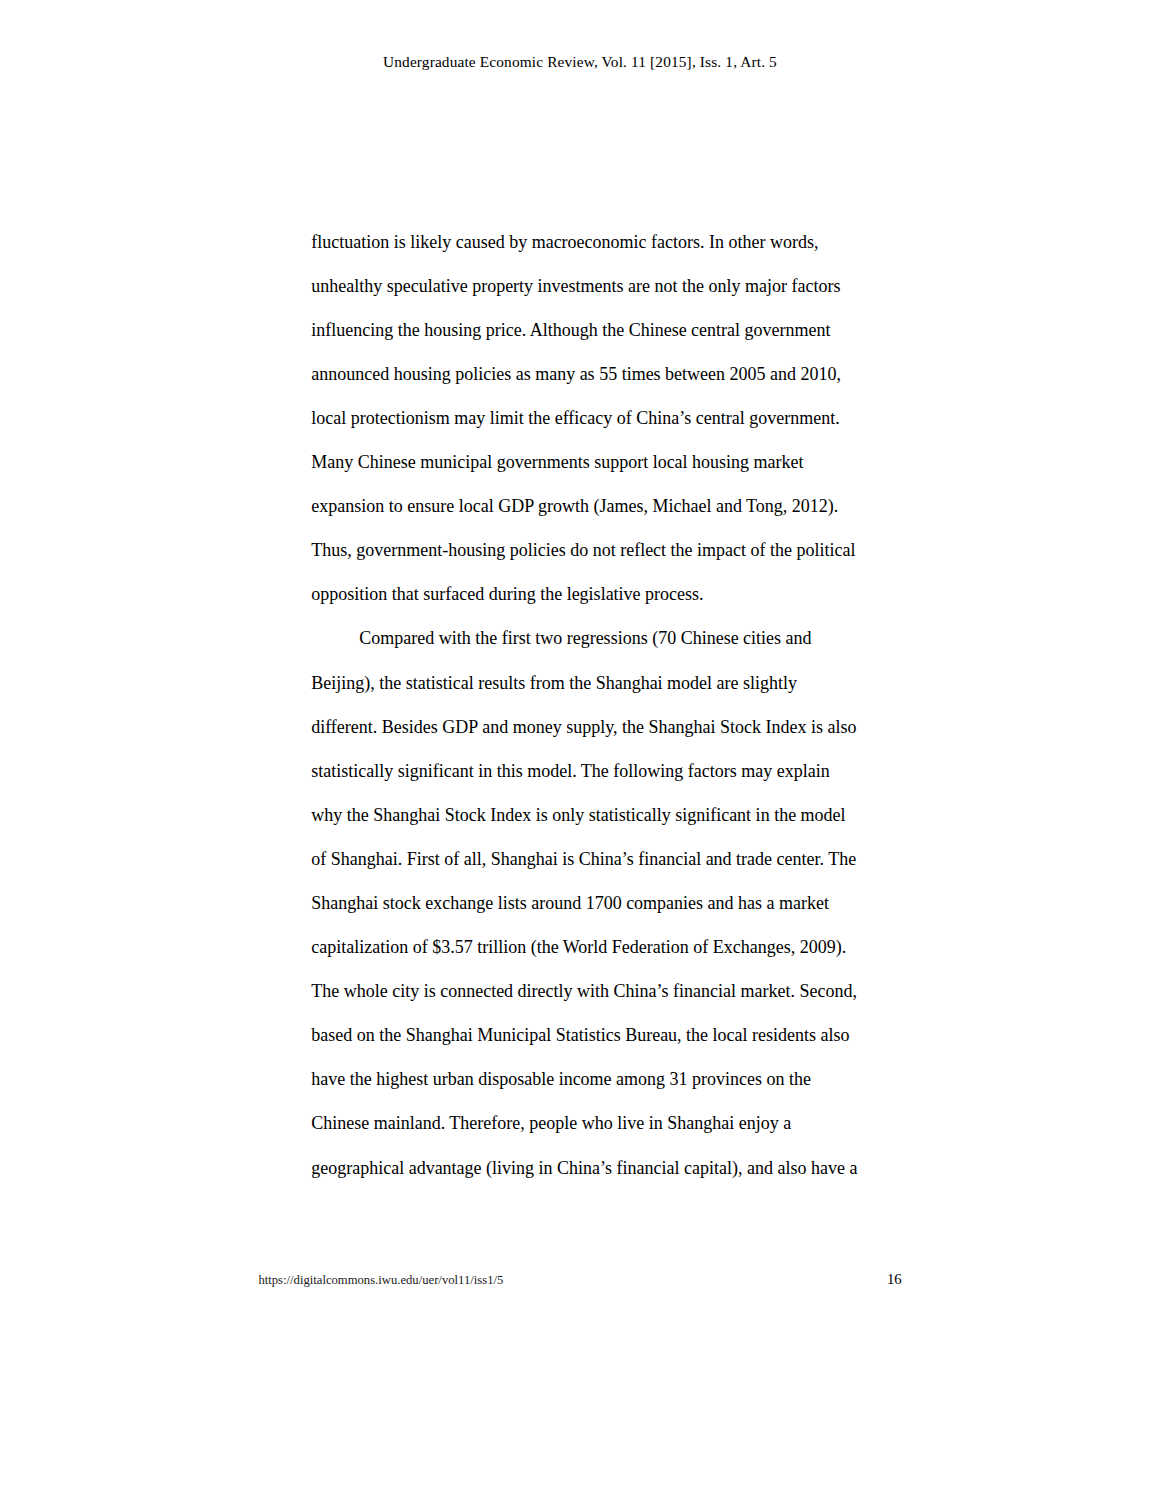Undergraduate Economic Review, Vol. 11 [2015], Iss. 1, Art. 5
fluctuation is likely caused by macroeconomic factors. In other words, unhealthy speculative property investments are not the only major factors influencing the housing price. Although the Chinese central government announced housing policies as many as 55 times between 2005 and 2010, local protectionism may limit the efficacy of China’s central government. Many Chinese municipal governments support local housing market expansion to ensure local GDP growth (James, Michael and Tong, 2012). Thus, government-housing policies do not reflect the impact of the political opposition that surfaced during the legislative process.
Compared with the first two regressions (70 Chinese cities and Beijing), the statistical results from the Shanghai model are slightly different. Besides GDP and money supply, the Shanghai Stock Index is also statistically significant in this model. The following factors may explain why the Shanghai Stock Index is only statistically significant in the model of Shanghai. First of all, Shanghai is China’s financial and trade center. The Shanghai stock exchange lists around 1700 companies and has a market capitalization of $3.57 trillion (the World Federation of Exchanges, 2009). The whole city is connected directly with China’s financial market. Second, based on the Shanghai Municipal Statistics Bureau, the local residents also have the highest urban disposable income among 31 provinces on the Chinese mainland. Therefore, people who live in Shanghai enjoy a geographical advantage (living in China’s financial capital), and also have a
https://digitalcommons.iwu.edu/uer/vol11/iss1/5 16